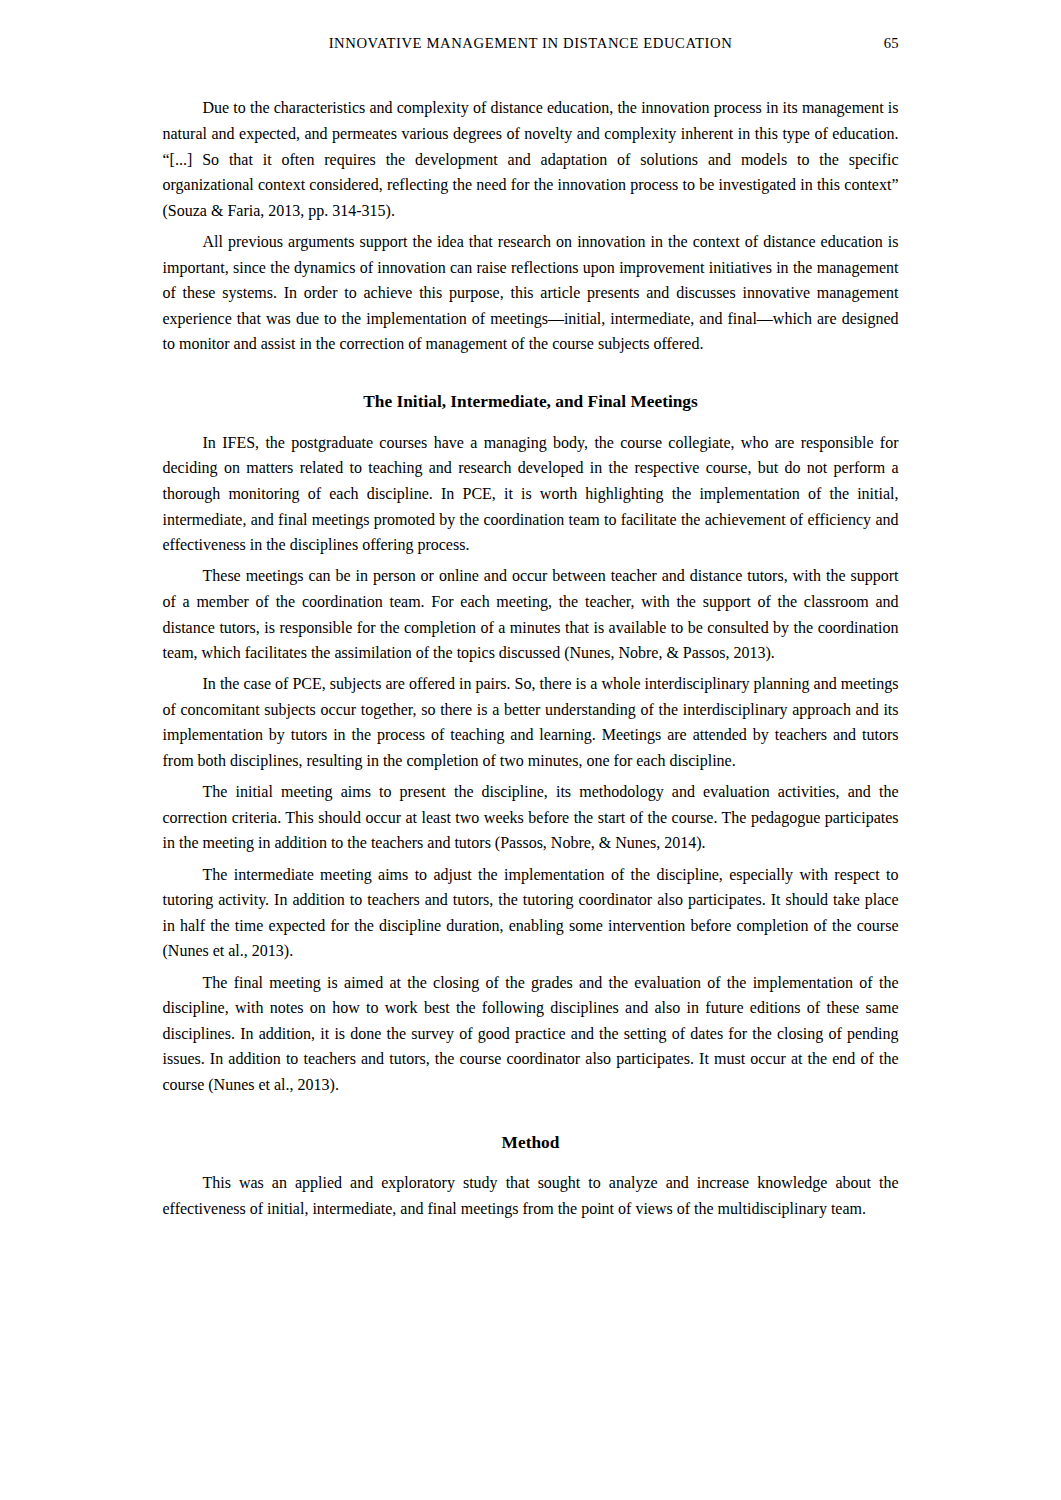Innovative Management in Distance Education 65
Due to the characteristics and complexity of distance education, the innovation process in its management is natural and expected, and permeates various degrees of novelty and complexity inherent in this type of education. “[...] So that it often requires the development and adaptation of solutions and models to the specific organizational context considered, reflecting the need for the innovation process to be investigated in this context” (Souza & Faria, 2013, pp. 314-315).
All previous arguments support the idea that research on innovation in the context of distance education is important, since the dynamics of innovation can raise reflections upon improvement initiatives in the management of these systems. In order to achieve this purpose, this article presents and discusses innovative management experience that was due to the implementation of meetings—initial, intermediate, and final—which are designed to monitor and assist in the correction of management of the course subjects offered.
The Initial, Intermediate, and Final Meetings
In IFES, the postgraduate courses have a managing body, the course collegiate, who are responsible for deciding on matters related to teaching and research developed in the respective course, but do not perform a thorough monitoring of each discipline. In PCE, it is worth highlighting the implementation of the initial, intermediate, and final meetings promoted by the coordination team to facilitate the achievement of efficiency and effectiveness in the disciplines offering process.
These meetings can be in person or online and occur between teacher and distance tutors, with the support of a member of the coordination team. For each meeting, the teacher, with the support of the classroom and distance tutors, is responsible for the completion of a minutes that is available to be consulted by the coordination team, which facilitates the assimilation of the topics discussed (Nunes, Nobre, & Passos, 2013).
In the case of PCE, subjects are offered in pairs. So, there is a whole interdisciplinary planning and meetings of concomitant subjects occur together, so there is a better understanding of the interdisciplinary approach and its implementation by tutors in the process of teaching and learning. Meetings are attended by teachers and tutors from both disciplines, resulting in the completion of two minutes, one for each discipline.
The initial meeting aims to present the discipline, its methodology and evaluation activities, and the correction criteria. This should occur at least two weeks before the start of the course. The pedagogue participates in the meeting in addition to the teachers and tutors (Passos, Nobre, & Nunes, 2014).
The intermediate meeting aims to adjust the implementation of the discipline, especially with respect to tutoring activity. In addition to teachers and tutors, the tutoring coordinator also participates. It should take place in half the time expected for the discipline duration, enabling some intervention before completion of the course (Nunes et al., 2013).
The final meeting is aimed at the closing of the grades and the evaluation of the implementation of the discipline, with notes on how to work best the following disciplines and also in future editions of these same disciplines. In addition, it is done the survey of good practice and the setting of dates for the closing of pending issues. In addition to teachers and tutors, the course coordinator also participates. It must occur at the end of the course (Nunes et al., 2013).
Method
This was an applied and exploratory study that sought to analyze and increase knowledge about the effectiveness of initial, intermediate, and final meetings from the point of views of the multidisciplinary team.